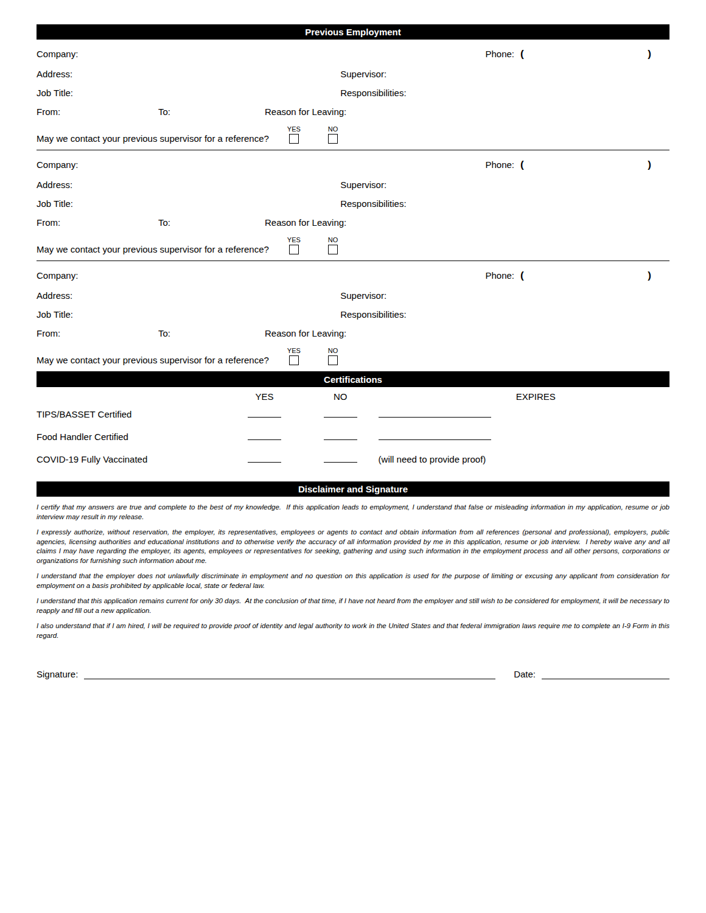Previous Employment
Company: Phone: ( )
Address: Supervisor:
Job Title: Responsibilities:
From: To: Reason for Leaving:
May we contact your previous supervisor for a reference? YES
NO
Company: Phone: ( )
Address: Supervisor:
Job Title: Responsibilities:
From: To: Reason for Leaving:
May we contact your previous supervisor for a reference? YES
NO
Company: Phone: ( )
Address: Supervisor:
Job Title: Responsibilities:
From: To: Reason for Leaving:
May we contact your previous supervisor for a reference? YES
NO
Certifications
| | YES | NO | EXPIRES |
| --- | --- | --- | --- |
| TIPS/BASSET Certified | | | |
| Food Handler Certified | | | |
| COVID-19 Fully Vaccinated | | | (will need to provide proof) |
Disclaimer and Signature
I certify that my answers are true and complete to the best of my knowledge. If this application leads to employment, I understand that false or misleading information in my application, resume or job interview may result in my release.
I expressly authorize, without reservation, the employer, its representatives, employees or agents to contact and obtain information from all references (personal and professional), employers, public agencies, licensing authorities and educational institutions and to otherwise verify the accuracy of all information provided by me in this application, resume or job interview. I hereby waive any and all claims I may have regarding the employer, its agents, employees or representatives for seeking, gathering and using such information in the employment process and all other persons, corporations or organizations for furnishing such information about me.
I understand that the employer does not unlawfully discriminate in employment and no question on this application is used for the purpose of limiting or excusing any applicant from consideration for employment on a basis prohibited by applicable local, state or federal law.
I understand that this application remains current for only 30 days. At the conclusion of that time, if I have not heard from the employer and still wish to be considered for employment, it will be necessary to reapply and fill out a new application.
I also understand that if I am hired, I will be required to provide proof of identity and legal authority to work in the United States and that federal immigration laws require me to complete an I-9 Form in this regard.
Signature: Date: